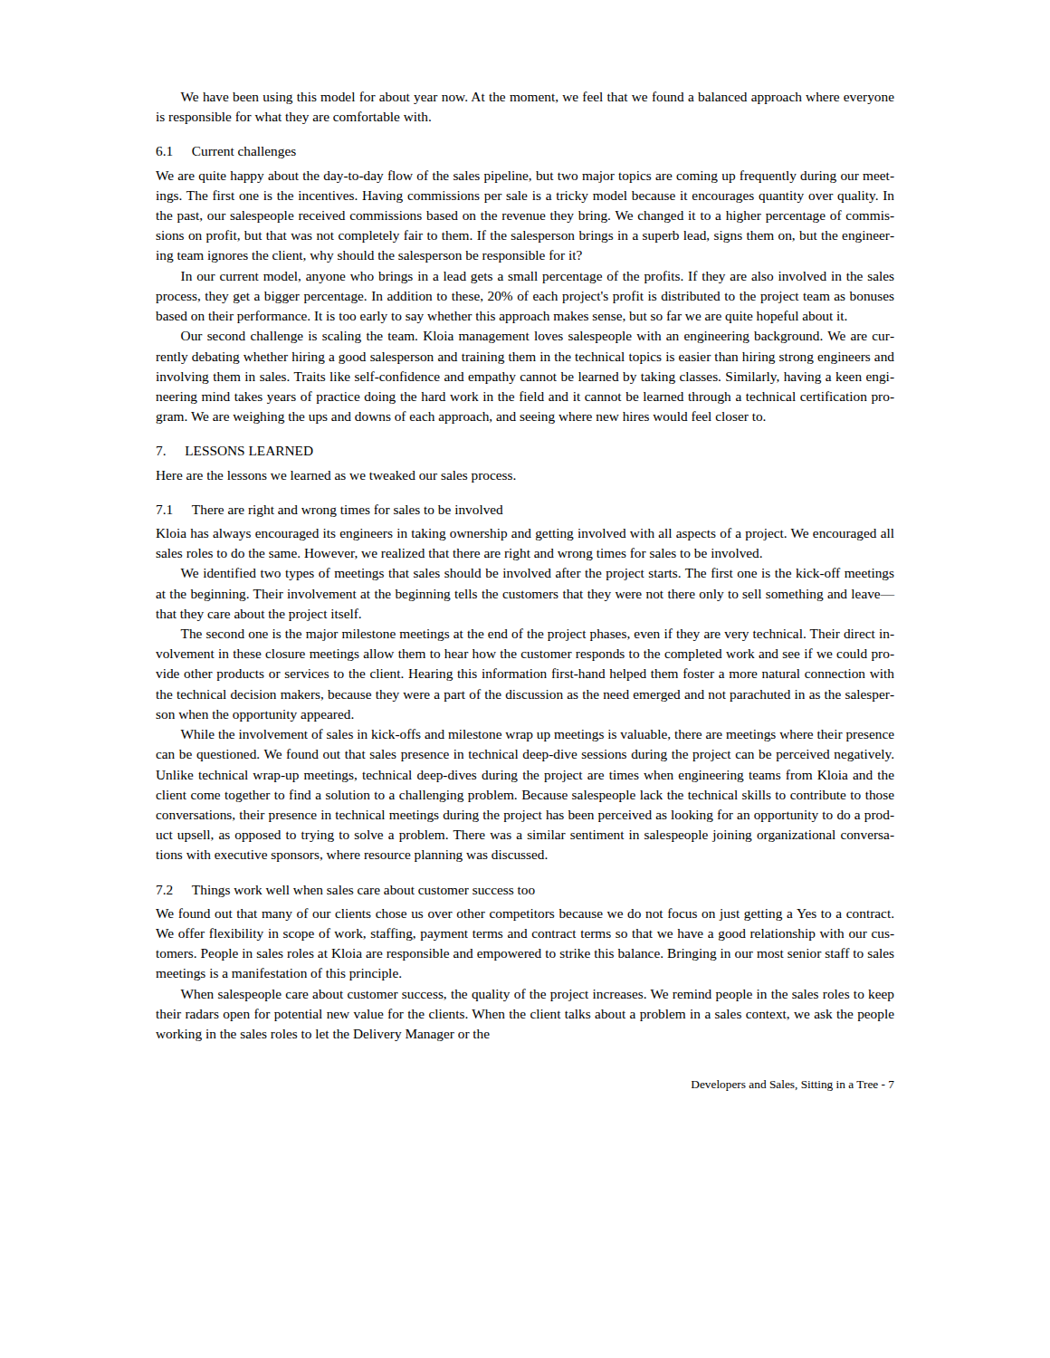We have been using this model for about year now. At the moment, we feel that we found a balanced approach where everyone is responsible for what they are comfortable with.
6.1 Current challenges
We are quite happy about the day-to-day flow of the sales pipeline, but two major topics are coming up frequently during our meetings. The first one is the incentives. Having commissions per sale is a tricky model because it encourages quantity over quality. In the past, our salespeople received commissions based on the revenue they bring. We changed it to a higher percentage of commissions on profit, but that was not completely fair to them. If the salesperson brings in a superb lead, signs them on, but the engineering team ignores the client, why should the salesperson be responsible for it?
In our current model, anyone who brings in a lead gets a small percentage of the profits. If they are also involved in the sales process, they get a bigger percentage. In addition to these, 20% of each project's profit is distributed to the project team as bonuses based on their performance. It is too early to say whether this approach makes sense, but so far we are quite hopeful about it.
Our second challenge is scaling the team. Kloia management loves salespeople with an engineering background. We are currently debating whether hiring a good salesperson and training them in the technical topics is easier than hiring strong engineers and involving them in sales. Traits like self-confidence and empathy cannot be learned by taking classes. Similarly, having a keen engineering mind takes years of practice doing the hard work in the field and it cannot be learned through a technical certification program. We are weighing the ups and downs of each approach, and seeing where new hires would feel closer to.
7. LESSONS LEARNED
Here are the lessons we learned as we tweaked our sales process.
7.1 There are right and wrong times for sales to be involved
Kloia has always encouraged its engineers in taking ownership and getting involved with all aspects of a project. We encouraged all sales roles to do the same. However, we realized that there are right and wrong times for sales to be involved.
We identified two types of meetings that sales should be involved after the project starts. The first one is the kick-off meetings at the beginning. Their involvement at the beginning tells the customers that they were not there only to sell something and leave— that they care about the project itself.
The second one is the major milestone meetings at the end of the project phases, even if they are very technical. Their direct involvement in these closure meetings allow them to hear how the customer responds to the completed work and see if we could provide other products or services to the client. Hearing this information first-hand helped them foster a more natural connection with the technical decision makers, because they were a part of the discussion as the need emerged and not parachuted in as the salesperson when the opportunity appeared.
While the involvement of sales in kick-offs and milestone wrap up meetings is valuable, there are meetings where their presence can be questioned. We found out that sales presence in technical deep-dive sessions during the project can be perceived negatively. Unlike technical wrap-up meetings, technical deep-dives during the project are times when engineering teams from Kloia and the client come together to find a solution to a challenging problem. Because salespeople lack the technical skills to contribute to those conversations, their presence in technical meetings during the project has been perceived as looking for an opportunity to do a product upsell, as opposed to trying to solve a problem. There was a similar sentiment in salespeople joining organizational conversations with executive sponsors, where resource planning was discussed.
7.2 Things work well when sales care about customer success too
We found out that many of our clients chose us over other competitors because we do not focus on just getting a Yes to a contract. We offer flexibility in scope of work, staffing, payment terms and contract terms so that we have a good relationship with our customers. People in sales roles at Kloia are responsible and empowered to strike this balance. Bringing in our most senior staff to sales meetings is a manifestation of this principle.
When salespeople care about customer success, the quality of the project increases. We remind people in the sales roles to keep their radars open for potential new value for the clients. When the client talks about a problem in a sales context, we ask the people working in the sales roles to let the Delivery Manager or the
Developers and Sales, Sitting in a Tree - 7